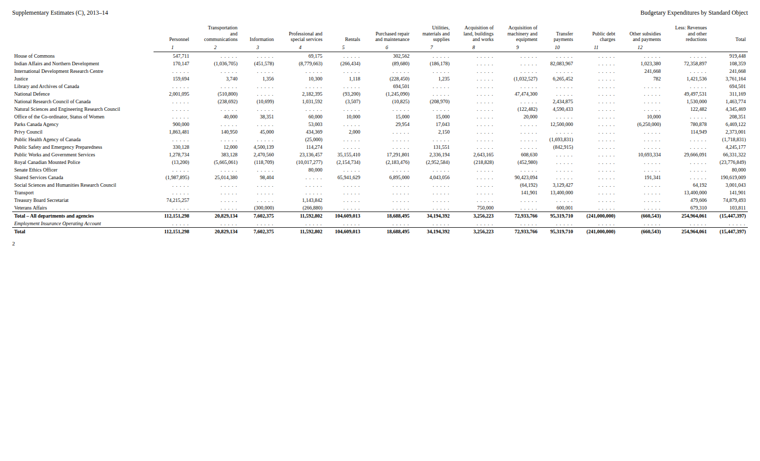Supplementary Estimates (C), 2013–14
Budgetary Expenditures by Standard Object
Budgetary Expenditures by Standard Object — Supplementary Estimates (C), 2013–14
| | Personnel | Transportation and communications | Information | Professional and special services | Rentals | Purchased repair and maintenance | Utilities, materials and supplies | Acquisition of land, buildings and works | Acquisition of machinery and equipment | Transfer payments | Public debt charges | Other subsidies and payments | Less: Revenues and other reductions | Total |
| --- | --- | --- | --- | --- | --- | --- | --- | --- | --- | --- | --- | --- | --- | --- |
| | 1 | 2 | 3 | 4 | 5 | 6 | 7 | 8 | 9 | 10 | 11 | 12 | | |
| House of Commons | 547,711 | . . . . . | . . . . . | 69,175 | . . . . . | 302,562 | . . . . . | . . . . . | . . . . . | . . . . . | . . . . . | . . . . . | . . . . . | 919,448 |
| Indian Affairs and Northern Development | 170,147 | (1,036,705) | (451,578) | (8,779,663) | (266,434) | (89,680) | (186,178) | . . . . . | . . . . . | 82,083,967 | . . . . . | 1,023,380 | 72,358,897 | 108,359 |
| International Development Research Centre | . . . . . | . . . . . | . . . . . | . . . . . | . . . . . | . . . . . | . . . . . | . . . . . | . . . . . | . . . . . | . . . . . | 241,668 | . . . . . | 241,668 |
| Justice | 159,694 | 3,740 | 1,356 | 10,300 | 1,118 | (228,450) | 1,235 | . . . . . | (1,032,527) | 6,265,452 | . . . . . | 782 | 1,421,536 | 3,761,164 |
| Library and Archives of Canada | . . . . . | . . . . . | . . . . . | . . . . . | . . . . . | 694,501 | . . . . . | . . . . . | . . . . . | . . . . . | . . . . . | . . . . . | . . . . . | 694,501 |
| National Defence | 2,001,095 | (510,800) | . . . . . | 2,182,395 | (93,200) | (1,245,090) | . . . . . | . . . . . | 47,474,300 | . . . . . | . . . . . | . . . . . | 49,497,531 | 311,169 |
| National Research Council of Canada | . . . . . | (238,692) | (10,699) | 1,031,592 | (3,507) | (10,825) | (208,970) | . . . . . | . . . . . | 2,434,875 | . . . . . | . . . . . | 1,530,000 | 1,463,774 |
| Natural Sciences and Engineering Research Council | . . . . . | . . . . . | . . . . . | . . . . . | . . . . . | . . . . . | . . . . . | . . . . . | (122,482) | 4,590,433 | . . . . . | . . . . . | 122,482 | 4,345,469 |
| Office of the Co-ordinator, Status of Women | . . . . . | 40,000 | 38,351 | 60,000 | 10,000 | 15,000 | 15,000 | . . . . . | 20,000 | . . . . . | . . . . . | 10,000 | . . . . . | 208,351 |
| Parks Canada Agency | 900,000 | . . . . . | . . . . . | 53,003 | . . . . . | 29,954 | 17,043 | . . . . . | . . . . . | 12,500,000 | . . . . . | (6,250,000) | 780,878 | 6,469,122 |
| Privy Council | 1,863,481 | 140,950 | 45,000 | 434,369 | 2,000 | . . . . . | 2,150 | . . . . . | . . . . . | . . . . . | . . . . . | . . . . . | 114,949 | 2,373,001 |
| Public Health Agency of Canada | . . . . . | . . . . . | . . . . . | (25,000) | . . . . . | . . . . . | . . . . . | . . . . . | . . . . . | (1,693,831) | . . . . . | . . . . . | . . . . . | (1,718,831) |
| Public Safety and Emergency Preparedness | 330,128 | 12,000 | 4,500,139 | 114,274 | . . . . . | . . . . . | 131,551 | . . . . . | . . . . . | (842,915) | . . . . . | . . . . . | . . . . . | 4,245,177 |
| Public Works and Government Services | 1,278,734 | 383,128 | 2,470,560 | 23,136,457 | 35,155,410 | 17,291,801 | 2,336,194 | 2,643,165 | 608,630 | . . . . . | . . . . . | 10,693,334 | 29,666,091 | 66,331,322 |
| Royal Canadian Mounted Police | (13,200) | (5,665,061) | (118,709) | (10,017,277) | (2,154,734) | (2,183,476) | (2,952,584) | (218,828) | (452,980) | . . . . . | . . . . . | . . . . . | . . . . . | (23,776,849) |
| Senate Ethics Officer | . . . . . | . . . . . | . . . . . | 80,000 | . . . . . | . . . . . | . . . . . | . . . . . | . . . . . | . . . . . | . . . . . | . . . . . | . . . . . | 80,000 |
| Shared Services Canada | (1,987,895) | 25,014,380 | 98,404 | . . . . . | 65,941,629 | 6,895,000 | 4,043,056 | . . . . . | 90,423,094 | . . . . . | . . . . . | 191,341 | . . . . . | 190,619,009 |
| Social Sciences and Humanities Research Council | . . . . . | . . . . . | . . . . . | . . . . . | . . . . . | . . . . . | . . . . . | . . . . . | (64,192) | 3,129,427 | . . . . . | . . . . . | 64,192 | 3,001,043 |
| Transport | . . . . . | . . . . . | . . . . . | . . . . . | . . . . . | . . . . . | . . . . . | . . . . . | 141,901 | 13,400,000 | . . . . . | . . . . . | 13,400,000 | 141,901 |
| Treasury Board Secretariat | 74,215,257 | . . . . . | . . . . . | 1,143,842 | . . . . . | . . . . . | . . . . . | . . . . . | . . . . . | . . . . . | . . . . . | . . . . . | 479,606 | 74,879,493 |
| Veterans Affairs | . . . . . | . . . . . | (300,000) | (266,880) | . . . . . | . . . . . | . . . . . | 750,000 | . . . . . | 600,001 | . . . . . | . . . . . | 679,310 | 103,811 |
| Total – All departments and agencies | 112,151,298 | 20,829,134 | 7,602,375 | 11,592,802 | 104,609,013 | 18,688,495 | 34,194,392 | 3,256,223 | 72,933,766 | 95,319,710 | (241,000,000) | (660,543) | 254,964,061 | (15,447,397) |
| Employment Insurance Operating Account | . . . . . | . . . . . | . . . . . | . . . . . | . . . . . | . . . . . | . . . . . | . . . . . | . . . . . | . . . . . | . . . . . | . . . . . | . . . . . | . . . . . |
| Total | 112,151,298 | 20,829,134 | 7,602,375 | 11,592,802 | 104,609,013 | 18,688,495 | 34,194,392 | 3,256,223 | 72,933,766 | 95,319,710 | (241,000,000) | (660,543) | 254,964,061 | (15,447,397) |
2